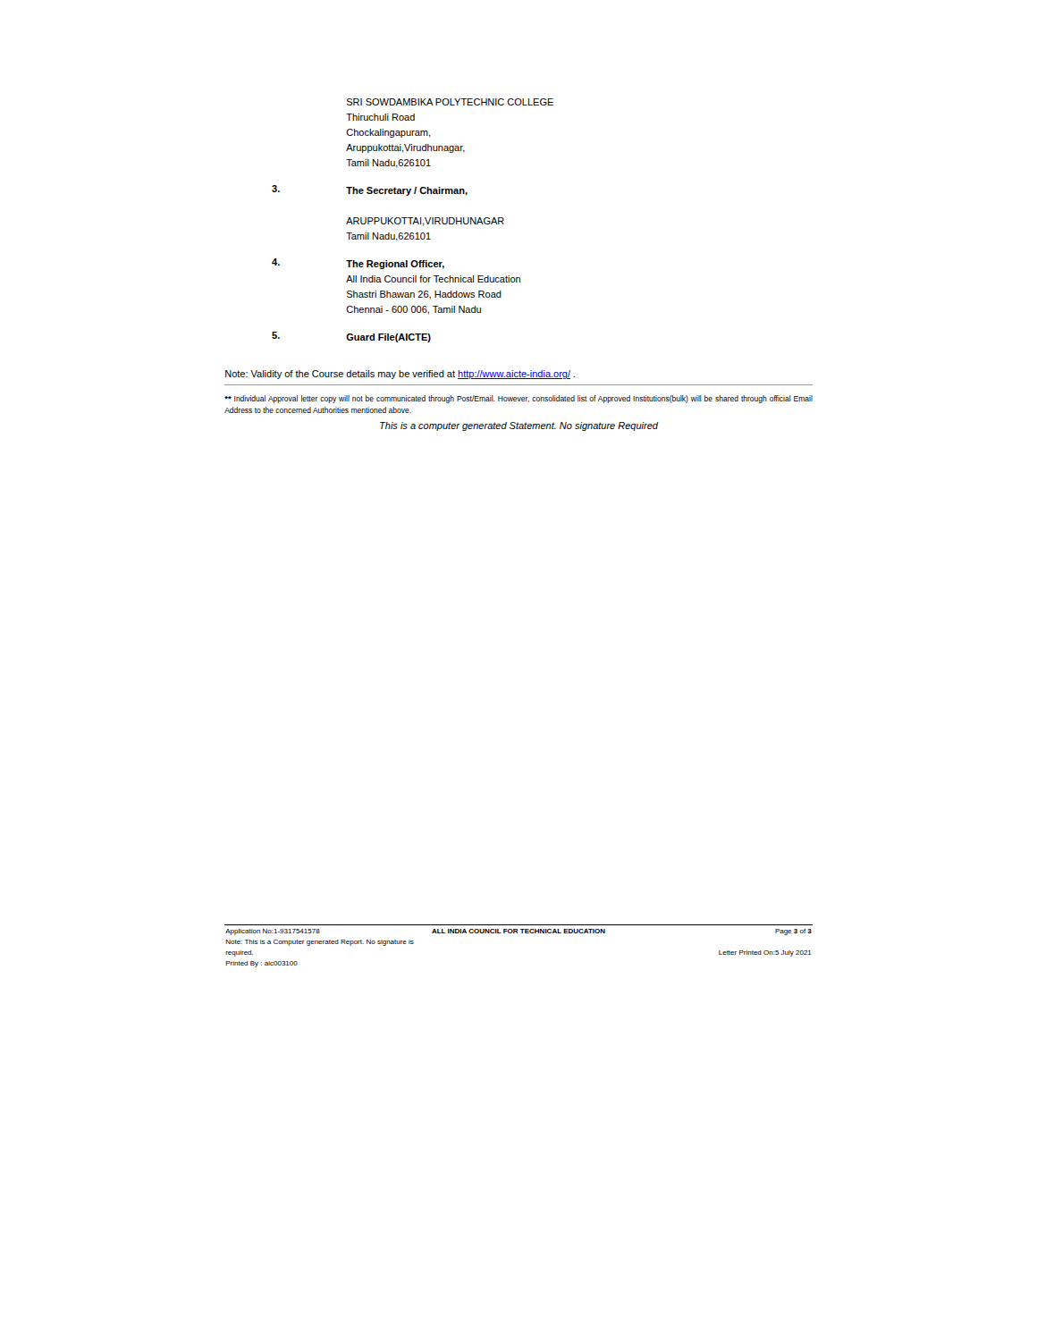SRI SOWDAMBIKA POLYTECHNIC COLLEGE
Thiruchuli Road
Chockalingapuram,
Aruppukottai,Virudhunagar,
Tamil Nadu,626101
3.
The Secretary / Chairman,
ARUPPUKOTTAI,VIRUDHUNAGAR
Tamil Nadu,626101
4.
The Regional Officer,
All India Council for Technical Education
Shastri Bhawan 26, Haddows Road
Chennai - 600 006, Tamil Nadu
5.
Guard File(AICTE)
Note: Validity of the Course details may be verified at http://www.aicte-india.org/ .
** Individual Approval letter copy will not be communicated through Post/Email. However, consolidated list of Approved Institutions(bulk) will be shared through official Email Address to the concerned Authorities mentioned above.
This is a computer generated Statement. No signature Required
| Application No:1-9317541578 Note: This is a Computer generated Report. No signature is required. Printed By : aic003100 | ALL INDIA COUNCIL FOR TECHNICAL EDUCATION | Page 3 of 3 Letter Printed On:5 July 2021 |